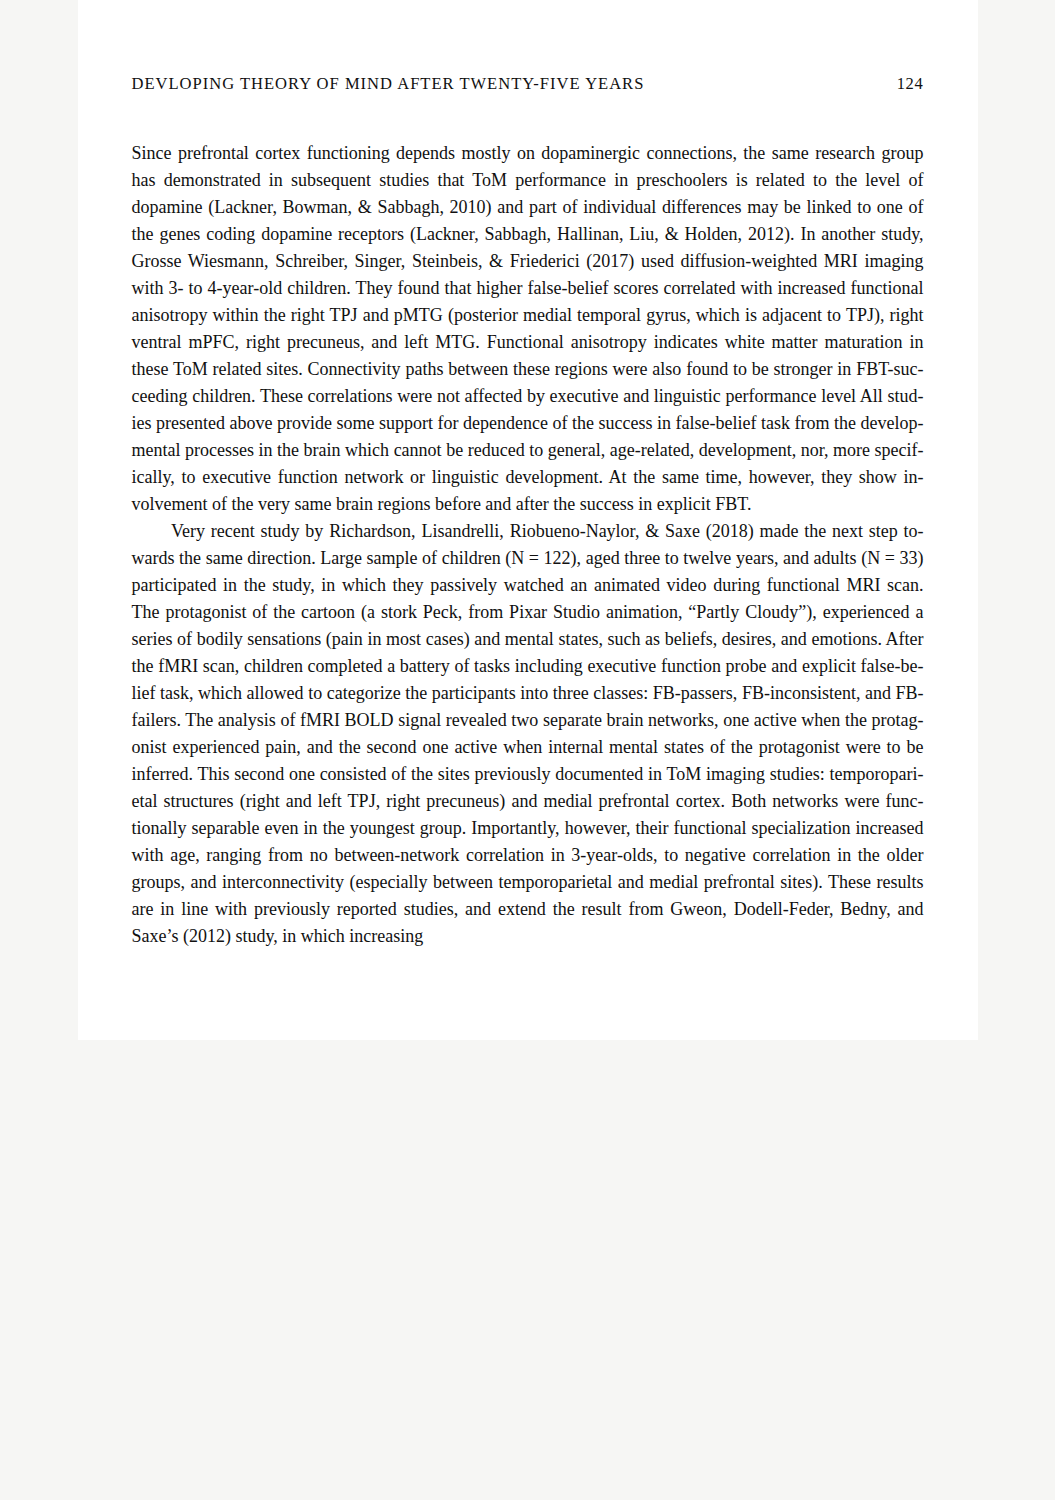Devloping Theory of Mind after Twenty-Five Years 124
Since prefrontal cortex functioning depends mostly on dopaminergic connections, the same research group has demonstrated in subsequent studies that ToM performance in preschoolers is related to the level of dopamine (Lackner, Bowman, & Sabbagh, 2010) and part of individual differences may be linked to one of the genes coding dopamine receptors (Lackner, Sabbagh, Hallinan, Liu, & Holden, 2012). In another study, Grosse Wiesmann, Schreiber, Singer, Steinbeis, & Friederici (2017) used diffusion-weighted MRI imaging with 3- to 4-year-old children. They found that higher false-belief scores correlated with increased functional anisotropy within the right TPJ and pMTG (posterior medial temporal gyrus, which is adjacent to TPJ), right ventral mPFC, right precuneus, and left MTG. Functional anisotropy indicates white matter maturation in these ToM related sites. Connectivity paths between these regions were also found to be stronger in FBT-succeeding children. These correlations were not affected by executive and linguistic performance level All studies presented above provide some support for dependence of the success in false-belief task from the developmental processes in the brain which cannot be reduced to general, age-related, development, nor, more specifically, to executive function network or linguistic development. At the same time, however, they show involvement of the very same brain regions before and after the success in explicit FBT.
Very recent study by Richardson, Lisandrelli, Riobueno-Naylor, & Saxe (2018) made the next step towards the same direction. Large sample of children (N = 122), aged three to twelve years, and adults (N = 33) participated in the study, in which they passively watched an animated video during functional MRI scan. The protagonist of the cartoon (a stork Peck, from Pixar Studio animation, “Partly Cloudy”), experienced a series of bodily sensations (pain in most cases) and mental states, such as beliefs, desires, and emotions. After the fMRI scan, children completed a battery of tasks including executive function probe and explicit false-belief task, which allowed to categorize the participants into three classes: FB-passers, FB-inconsistent, and FB-failers. The analysis of fMRI BOLD signal revealed two separate brain networks, one active when the protagonist experienced pain, and the second one active when internal mental states of the protagonist were to be inferred. This second one consisted of the sites previously documented in ToM imaging studies: temporoparietal structures (right and left TPJ, right precuneus) and medial prefrontal cortex. Both networks were functionally separable even in the youngest group. Importantly, however, their functional specialization increased with age, ranging from no between-network correlation in 3-year-olds, to negative correlation in the older groups, and interconnectivity (especially between temporoparietal and medial prefrontal sites). These results are in line with previously reported studies, and extend the result from Gweon, Dodell-Feder, Bedny, and Saxe’s (2012) study, in which increasing